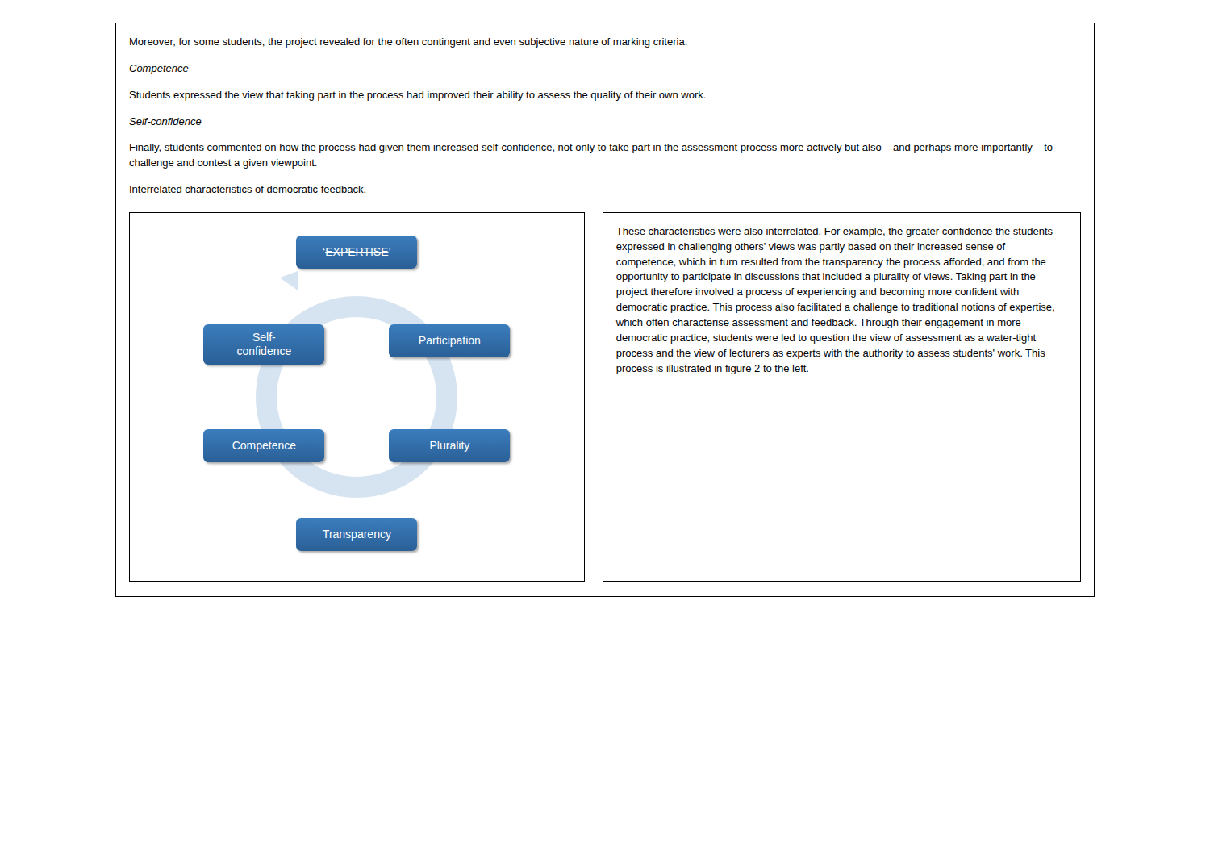Moreover, for some students, the project revealed for the often contingent and even subjective nature of marking criteria.
Competence
Students expressed the view that taking part in the process had improved their ability to assess the quality of their own work.
Self-confidence
Finally, students commented on how the process had given them increased self-confidence, not only to take part in the assessment process more actively but also – and perhaps more importantly – to challenge and contest a given viewpoint.
Interrelated characteristics of democratic feedback.
‘EXPERTISE’
Participation
Plurality
Transparency
Competence
Self-
confidence
These characteristics were also interrelated. For example, the greater confidence the students expressed in challenging others' views was partly based on their increased sense of competence, which in turn resulted from the transparency the process afforded, and from the opportunity to participate in discussions that included a plurality of views. Taking part in the project therefore involved a process of experiencing and becoming more confident with democratic practice. This process also facilitated a challenge to traditional notions of expertise, which often characterise assessment and feedback. Through their engagement in more democratic practice, students were led to question the view of assessment as a water-tight process and the view of lecturers as experts with the authority to assess students' work. This process is illustrated in figure 2 to the left.